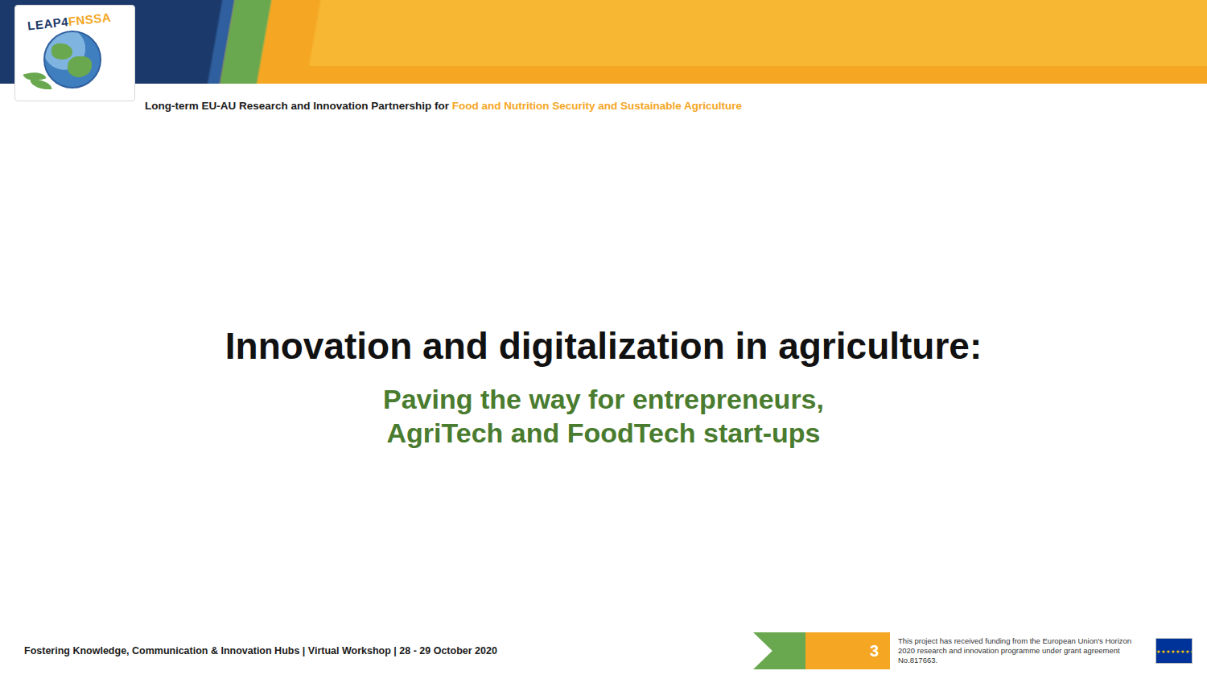LEAP4FNSSA
Long-term EU-AU Research and Innovation Partnership for Food and Nutrition Security and Sustainable Agriculture
Innovation and digitalization in agriculture:
Paving the way for entrepreneurs,
AgriTech and FoodTech start-ups
Fostering Knowledge, Communication & Innovation Hubs | Virtual Workshop | 28 - 29 October 2020
3
This project has received funding from the European Union's Horizon 2020 research and innovation programme under grant agreement No.817663.